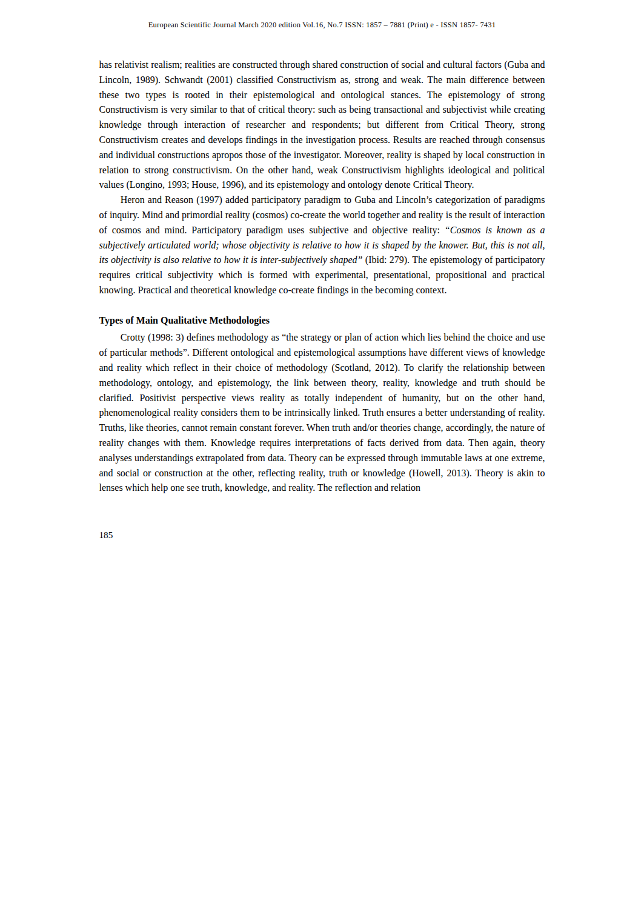European Scientific Journal March 2020 edition Vol.16, No.7 ISSN: 1857 – 7881 (Print) e - ISSN 1857- 7431
has relativist realism; realities are constructed through shared construction of social and cultural factors (Guba and Lincoln, 1989). Schwandt (2001) classified Constructivism as, strong and weak. The main difference between these two types is rooted in their epistemological and ontological stances. The epistemology of strong Constructivism is very similar to that of critical theory: such as being transactional and subjectivist while creating knowledge through interaction of researcher and respondents; but different from Critical Theory, strong Constructivism creates and develops findings in the investigation process. Results are reached through consensus and individual constructions apropos those of the investigator. Moreover, reality is shaped by local construction in relation to strong constructivism. On the other hand, weak Constructivism highlights ideological and political values (Longino, 1993; House, 1996), and its epistemology and ontology denote Critical Theory.
Heron and Reason (1997) added participatory paradigm to Guba and Lincoln’s categorization of paradigms of inquiry. Mind and primordial reality (cosmos) co-create the world together and reality is the result of interaction of cosmos and mind. Participatory paradigm uses subjective and objective reality: “Cosmos is known as a subjectively articulated world; whose objectivity is relative to how it is shaped by the knower. But, this is not all, its objectivity is also relative to how it is inter-subjectively shaped” (Ibid: 279). The epistemology of participatory requires critical subjectivity which is formed with experimental, presentational, propositional and practical knowing. Practical and theoretical knowledge co-create findings in the becoming context.
Types of Main Qualitative Methodologies
Crotty (1998: 3) defines methodology as “the strategy or plan of action which lies behind the choice and use of particular methods”. Different ontological and epistemological assumptions have different views of knowledge and reality which reflect in their choice of methodology (Scotland, 2012). To clarify the relationship between methodology, ontology, and epistemology, the link between theory, reality, knowledge and truth should be clarified. Positivist perspective views reality as totally independent of humanity, but on the other hand, phenomenological reality considers them to be intrinsically linked. Truth ensures a better understanding of reality. Truths, like theories, cannot remain constant forever. When truth and/or theories change, accordingly, the nature of reality changes with them. Knowledge requires interpretations of facts derived from data. Then again, theory analyses understandings extrapolated from data. Theory can be expressed through immutable laws at one extreme, and social or construction at the other, reflecting reality, truth or knowledge (Howell, 2013). Theory is akin to lenses which help one see truth, knowledge, and reality. The reflection and relation
185